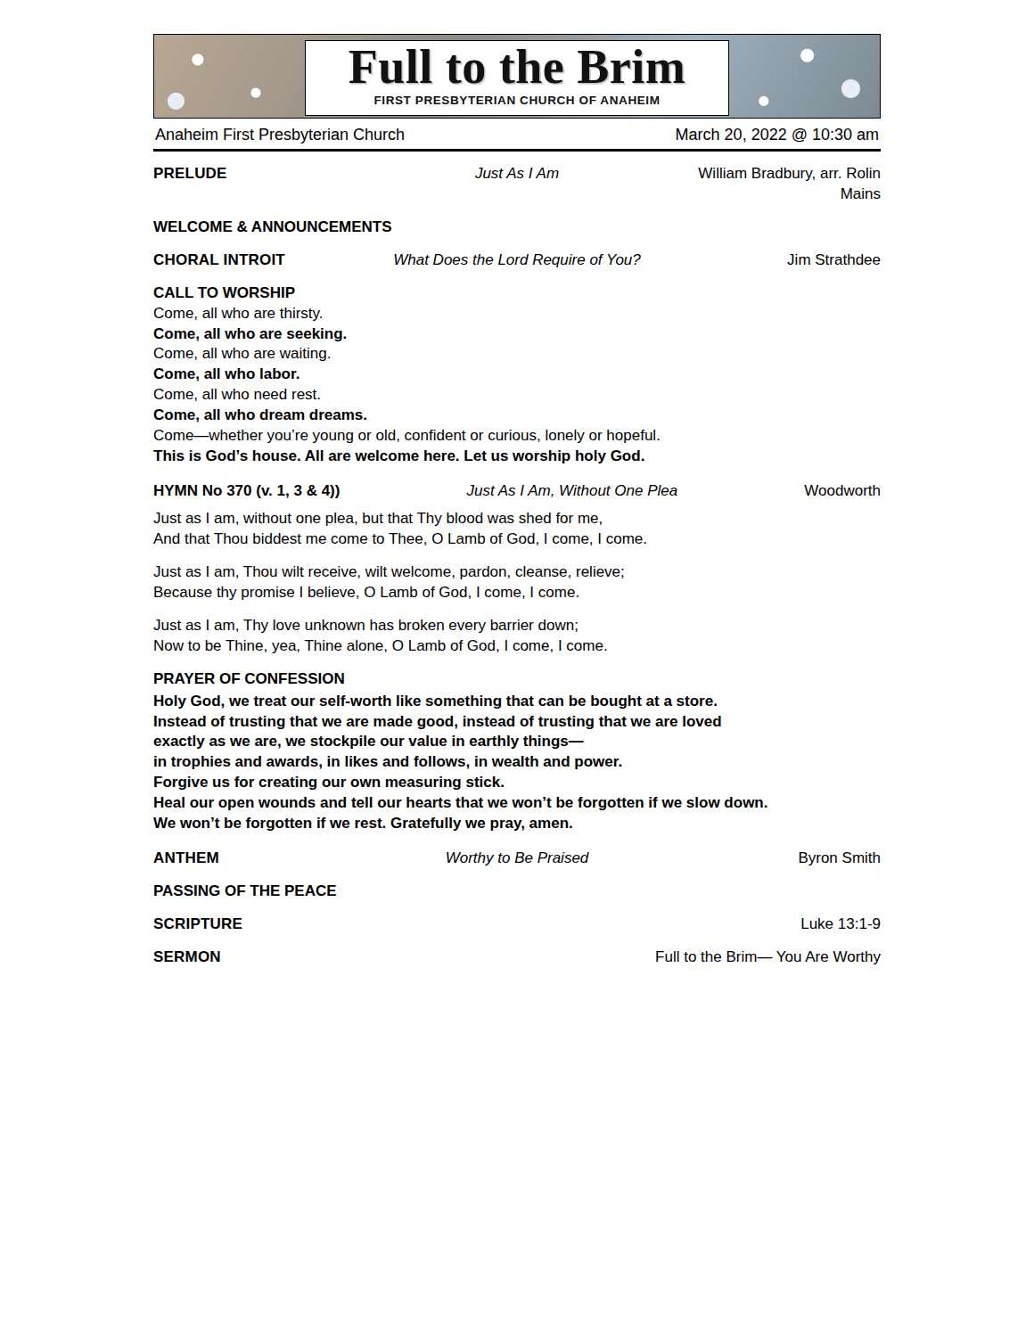Full to the Brim
First Presbyterian Church of Anaheim
Anaheim First Presbyterian Church March 20, 2022 @ 10:30 am
PRELUDE
Just As I Am
William Bradbury, arr. Rolin Mains
WELCOME & ANNOUNCEMENTS
CHORAL INTROIT
What Does the Lord Require of You?
Jim Strathdee
CALL TO WORSHIP
Come, all who are thirsty.
Come, all who are seeking.
Come, all who are waiting.
Come, all who labor.
Come, all who need rest.
Come, all who dream dreams.
Come—whether you’re young or old, confident or curious, lonely or hopeful.
This is God’s house. All are welcome here. Let us worship holy God.
HYMN No 370 (v. 1, 3 & 4))
Just As I Am, Without One Plea
Woodworth
Just as I am, without one plea, but that Thy blood was shed for me,
And that Thou biddest me come to Thee, O Lamb of God, I come, I come.
Just as I am, Thou wilt receive, wilt welcome, pardon, cleanse, relieve;
Because thy promise I believe, O Lamb of God, I come, I come.
Just as I am, Thy love unknown has broken every barrier down;
Now to be Thine, yea, Thine alone, O Lamb of God, I come, I come.
PRAYER OF CONFESSION
Holy God, we treat our self-worth like something that can be bought at a store.
Instead of trusting that we are made good, instead of trusting that we are loved
exactly as we are, we stockpile our value in earthly things—
in trophies and awards, in likes and follows, in wealth and power.
Forgive us for creating our own measuring stick.
Heal our open wounds and tell our hearts that we won’t be forgotten if we slow down.
We won’t be forgotten if we rest. Gratefully we pray, amen.
ANTHEM
Worthy to Be Praised
Byron Smith
PASSING OF THE PEACE
SCRIPTURE
Luke 13:1-9
SERMON
Full to the Brim— You Are Worthy